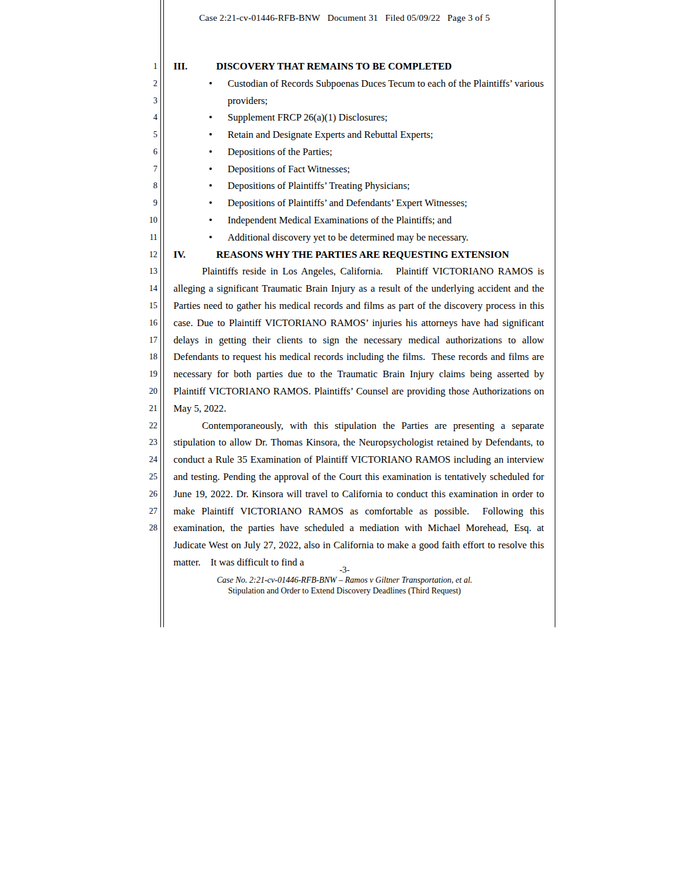Case 2:21-cv-01446-RFB-BNW Document 31 Filed 05/09/22 Page 3 of 5
1
2
3
4
5
6
7
8
9
10
11
12
13
14
15
16
17
18
19
20
21
22
23
24
25
26
27
28
III. DISCOVERY THAT REMAINS TO BE COMPLETED
Custodian of Records Subpoenas Duces Tecum to each of the Plaintiffs’ various
providers;
Supplement FRCP 26(a)(1) Disclosures;
Retain and Designate Experts and Rebuttal Experts;
Depositions of the Parties;
Depositions of Fact Witnesses;
Depositions of Plaintiffs’ Treating Physicians;
Depositions of Plaintiffs’ and Defendants’ Expert Witnesses;
Independent Medical Examinations of the Plaintiffs; and
Additional discovery yet to be determined may be necessary.
IV. REASONS WHY THE PARTIES ARE REQUESTING EXTENSION
Plaintiffs reside in Los Angeles, California. Plaintiff VICTORIANO RAMOS is alleging a significant Traumatic Brain Injury as a result of the underlying accident and the Parties need to gather his medical records and films as part of the discovery process in this case. Due to Plaintiff VICTORIANO RAMOS’ injuries his attorneys have had significant delays in getting their clients to sign the necessary medical authorizations to allow Defendants to request his medical records including the films. These records and films are necessary for both parties due to the Traumatic Brain Injury claims being asserted by Plaintiff VICTORIANO RAMOS. Plaintiffs’ Counsel are providing those Authorizations on May 5, 2022.
Contemporaneously, with this stipulation the Parties are presenting a separate stipulation to allow Dr. Thomas Kinsora, the Neuropsychologist retained by Defendants, to conduct a Rule 35 Examination of Plaintiff VICTORIANO RAMOS including an interview and testing. Pending the approval of the Court this examination is tentatively scheduled for June 19, 2022. Dr. Kinsora will travel to California to conduct this examination in order to make Plaintiff VICTORIANO RAMOS as comfortable as possible. Following this examination, the parties have scheduled a mediation with Michael Morehead, Esq. at Judicate West on July 27, 2022, also in California to make a good faith effort to resolve this matter. It was difficult to find a
-3-
Case No. 2:21-cv-01446-RFB-BNW – Ramos v Giltner Transportation, et al.
Stipulation and Order to Extend Discovery Deadlines (Third Request)